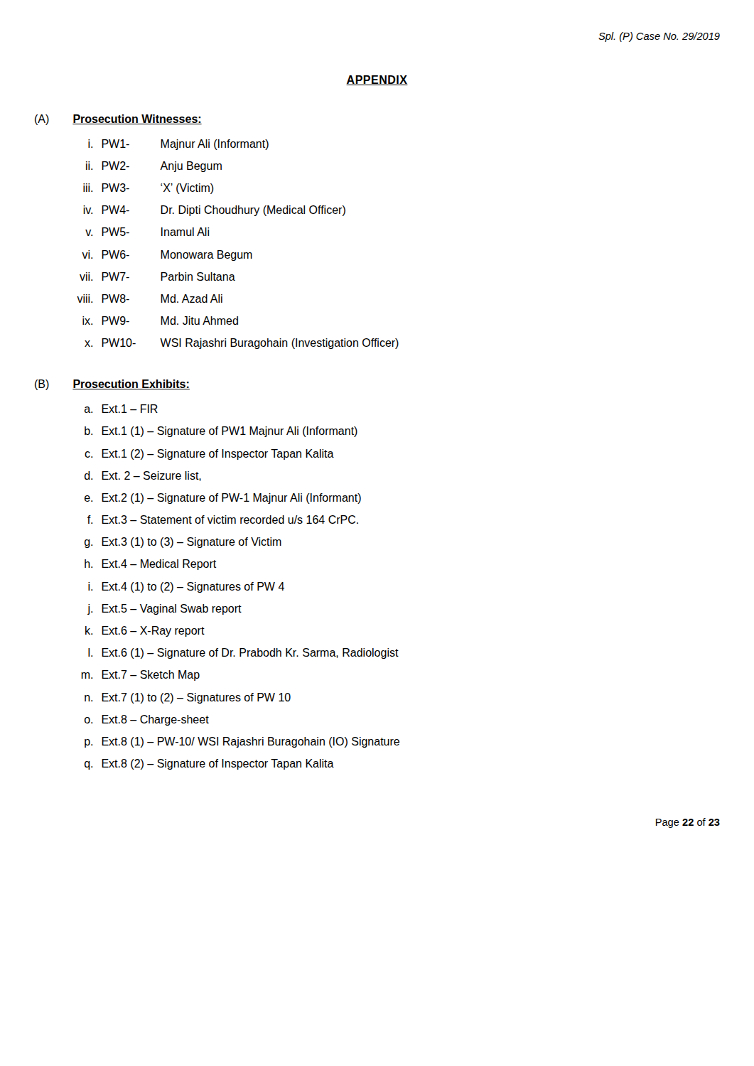Spl. (P) Case No. 29/2019
APPENDIX
(A) Prosecution Witnesses:
PW1-Majnur Ali (Informant)
PW2-Anju Begum
PW3-‘X’ (Victim)
PW4-Dr. Dipti Choudhury (Medical Officer)
PW5-Inamul Ali
PW6-Monowara Begum
PW7-Parbin Sultana
PW8-Md. Azad Ali
PW9-Md. Jitu Ahmed
PW10-WSI Rajashri Buragohain (Investigation Officer)
(B) Prosecution Exhibits:
Ext.1 – FIR
Ext.1 (1) – Signature of PW1 Majnur Ali (Informant)
Ext.1 (2) – Signature of Inspector Tapan Kalita
Ext. 2 – Seizure list,
Ext.2 (1) – Signature of PW-1 Majnur Ali (Informant)
Ext.3 – Statement of victim recorded u/s 164 CrPC.
Ext.3 (1) to (3) – Signature of Victim
Ext.4 – Medical Report
Ext.4 (1) to (2) – Signatures of PW 4
Ext.5 – Vaginal Swab report
Ext.6 – X-Ray report
Ext.6 (1) – Signature of Dr. Prabodh Kr. Sarma, Radiologist
Ext.7 – Sketch Map
Ext.7 (1) to (2) – Signatures of PW 10
Ext.8 – Charge-sheet
Ext.8 (1) – PW-10/ WSI Rajashri Buragohain (IO) Signature
Ext.8 (2) – Signature of Inspector Tapan Kalita
Page 22 of 23